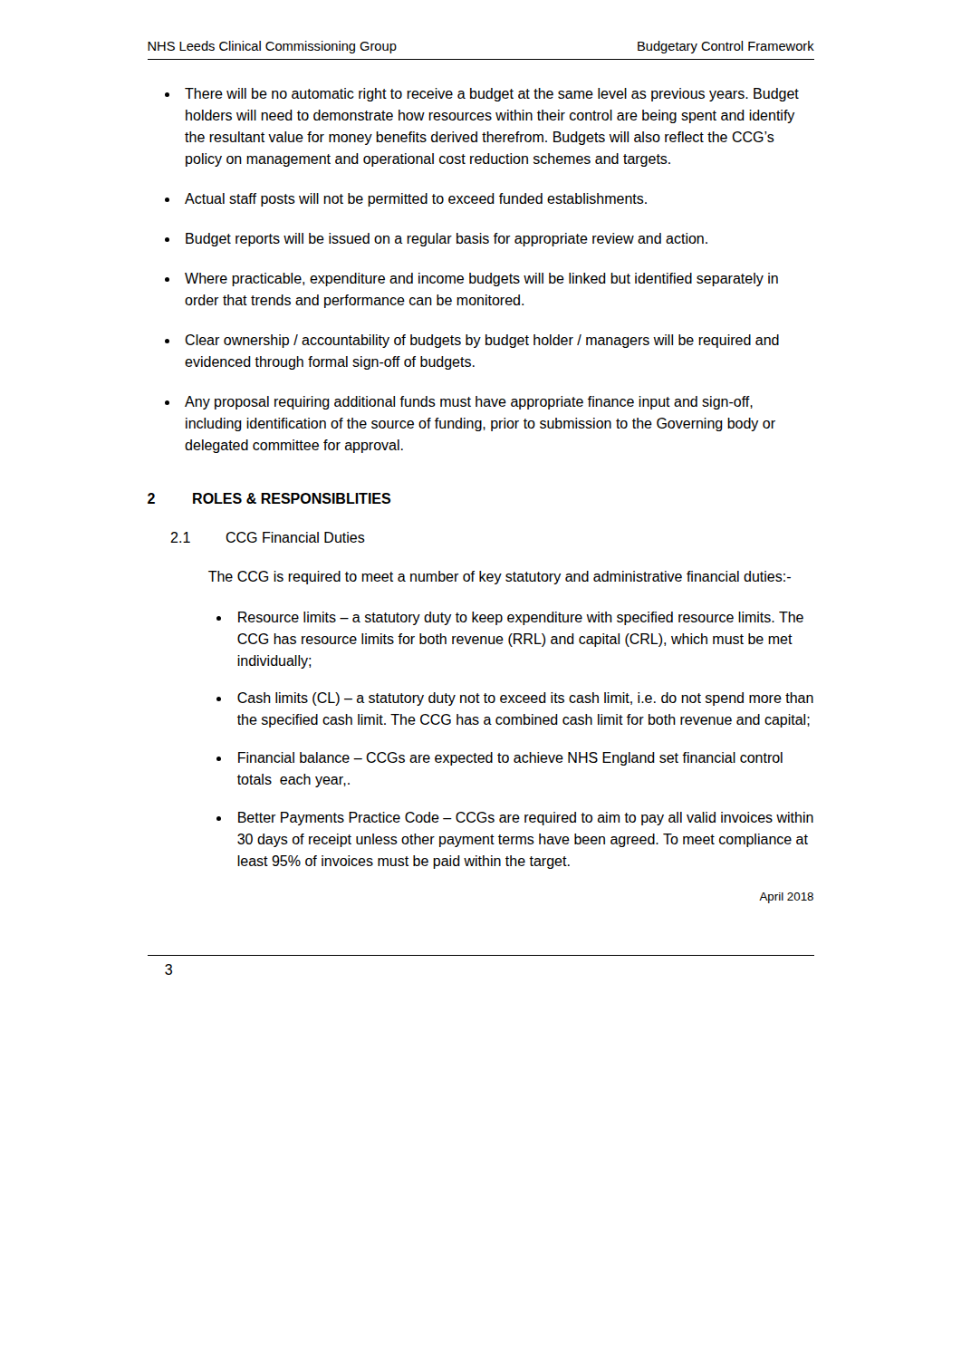NHS Leeds Clinical Commissioning Group
Budgetary Control Framework
There will be no automatic right to receive a budget at the same level as previous years. Budget holders will need to demonstrate how resources within their control are being spent and identify the resultant value for money benefits derived therefrom. Budgets will also reflect the CCG’s policy on management and operational cost reduction schemes and targets.
Actual staff posts will not be permitted to exceed funded establishments.
Budget reports will be issued on a regular basis for appropriate review and action.
Where practicable, expenditure and income budgets will be linked but identified separately in order that trends and performance can be monitored.
Clear ownership / accountability of budgets by budget holder / managers will be required and evidenced through formal sign-off of budgets.
Any proposal requiring additional funds must have appropriate finance input and sign-off, including identification of the source of funding, prior to submission to the Governing body or delegated committee for approval.
2 ROLES & RESPONSIBLITIES
2.1 CCG Financial Duties
The CCG is required to meet a number of key statutory and administrative financial duties:-
Resource limits – a statutory duty to keep expenditure with specified resource limits. The CCG has resource limits for both revenue (RRL) and capital (CRL), which must be met individually;
Cash limits (CL) – a statutory duty not to exceed its cash limit, i.e. do not spend more than the specified cash limit. The CCG has a combined cash limit for both revenue and capital;
Financial balance – CCGs are expected to achieve NHS England set financial control totals each year,.
Better Payments Practice Code – CCGs are required to aim to pay all valid invoices within 30 days of receipt unless other payment terms have been agreed. To meet compliance at least 95% of invoices must be paid within the target.
April 2018
3